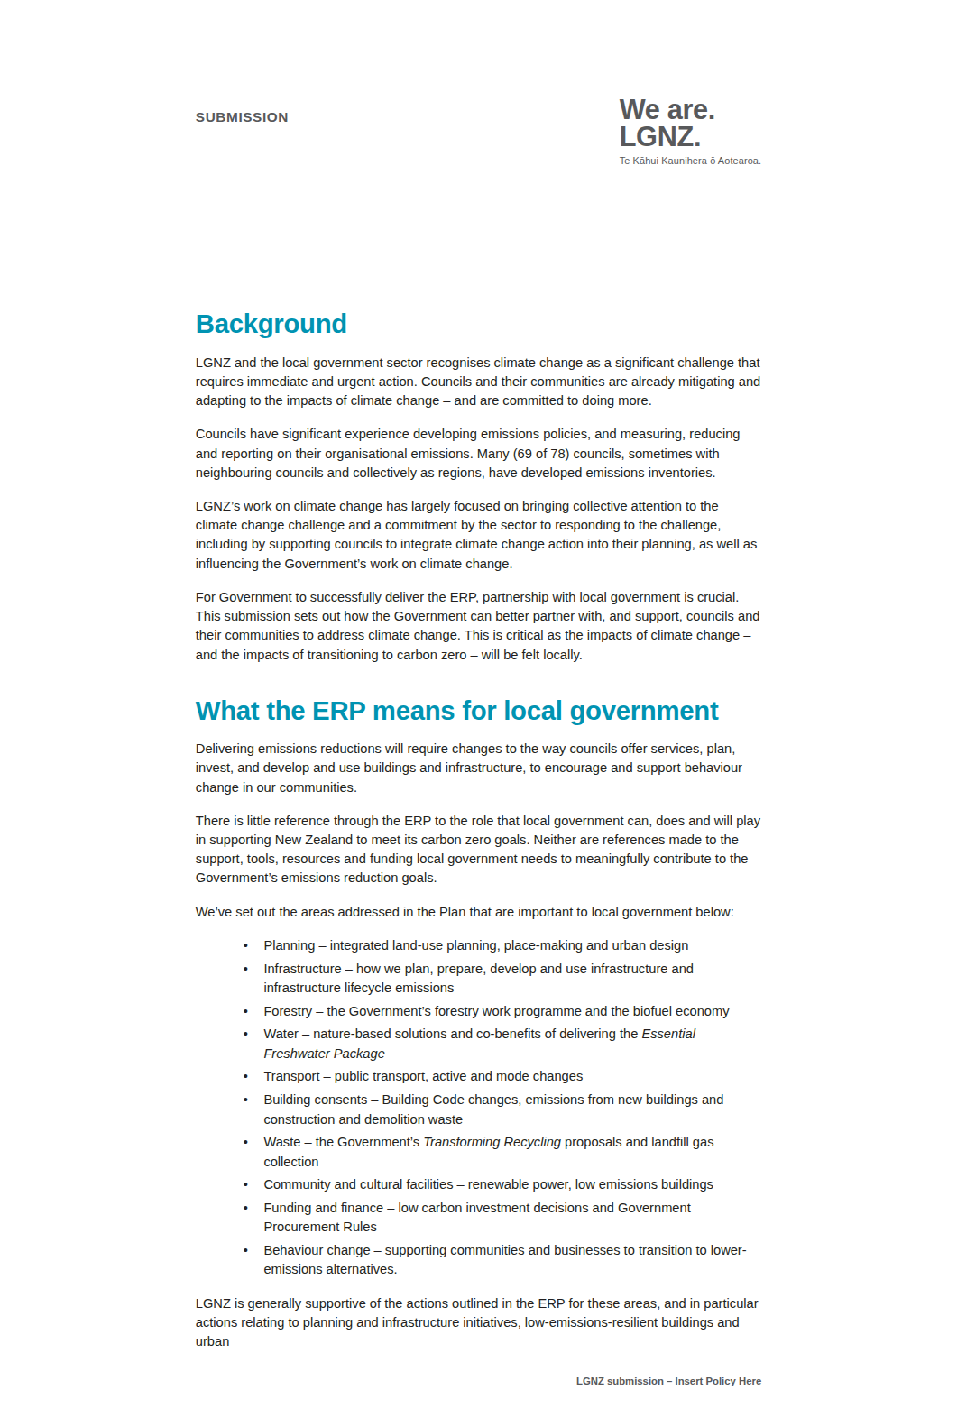SUBMISSION
We are. LGNZ. Te Kāhui Kaunihera ō Aotearoa.
Background
LGNZ and the local government sector recognises climate change as a significant challenge that requires immediate and urgent action. Councils and their communities are already mitigating and adapting to the impacts of climate change – and are committed to doing more.
Councils have significant experience developing emissions policies, and measuring, reducing and reporting on their organisational emissions. Many (69 of 78) councils, sometimes with neighbouring councils and collectively as regions, have developed emissions inventories.
LGNZ’s work on climate change has largely focused on bringing collective attention to the climate change challenge and a commitment by the sector to responding to the challenge, including by supporting councils to integrate climate change action into their planning, as well as influencing the Government’s work on climate change.
For Government to successfully deliver the ERP, partnership with local government is crucial. This submission sets out how the Government can better partner with, and support, councils and their communities to address climate change. This is critical as the impacts of climate change – and the impacts of transitioning to carbon zero – will be felt locally.
What the ERP means for local government
Delivering emissions reductions will require changes to the way councils offer services, plan, invest, and develop and use buildings and infrastructure, to encourage and support behaviour change in our communities.
There is little reference through the ERP to the role that local government can, does and will play in supporting New Zealand to meet its carbon zero goals. Neither are references made to the support, tools, resources and funding local government needs to meaningfully contribute to the Government’s emissions reduction goals.
We’ve set out the areas addressed in the Plan that are important to local government below:
Planning – integrated land-use planning, place-making and urban design
Infrastructure – how we plan, prepare, develop and use infrastructure and infrastructure lifecycle emissions
Forestry – the Government’s forestry work programme and the biofuel economy
Water – nature-based solutions and co-benefits of delivering the Essential Freshwater Package
Transport – public transport, active and mode changes
Building consents – Building Code changes, emissions from new buildings and construction and demolition waste
Waste – the Government’s Transforming Recycling proposals and landfill gas collection
Community and cultural facilities – renewable power, low emissions buildings
Funding and finance – low carbon investment decisions and Government Procurement Rules
Behaviour change – supporting communities and businesses to transition to lower-emissions alternatives.
LGNZ is generally supportive of the actions outlined in the ERP for these areas, and in particular actions relating to planning and infrastructure initiatives, low-emissions-resilient buildings and urban
LGNZ submission – Insert Policy Here